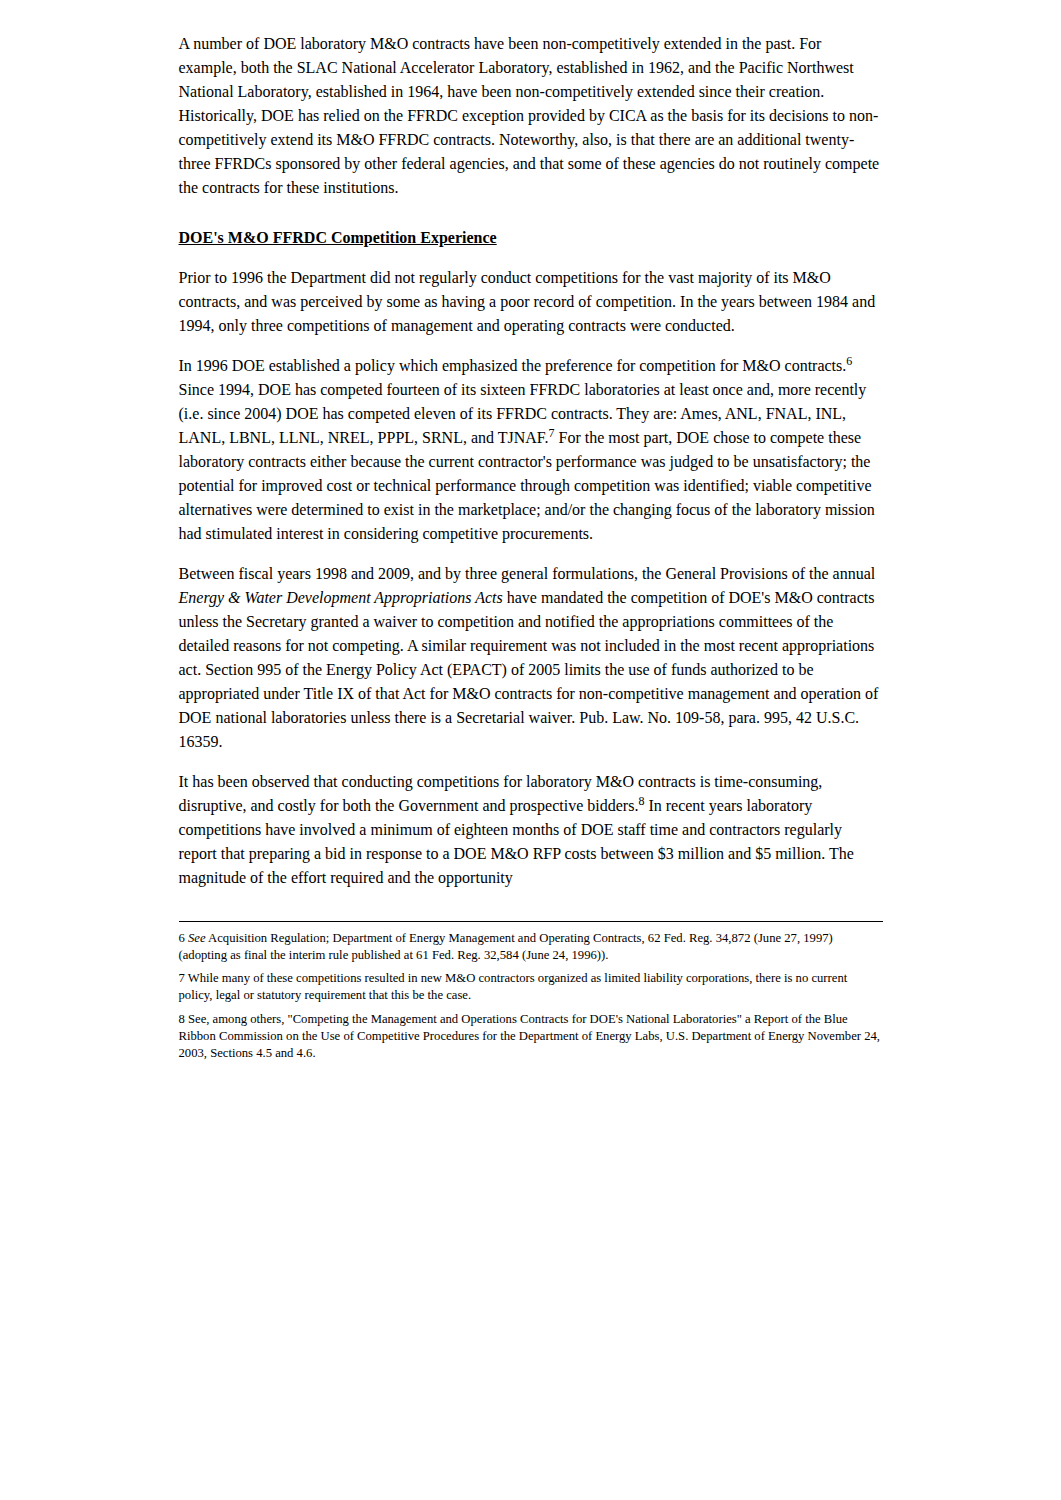A number of DOE laboratory M&O contracts have been non-competitively extended in the past. For example, both the SLAC National Accelerator Laboratory, established in 1962, and the Pacific Northwest National Laboratory, established in 1964, have been non-competitively extended since their creation. Historically, DOE has relied on the FFRDC exception provided by CICA as the basis for its decisions to non-competitively extend its M&O FFRDC contracts. Noteworthy, also, is that there are an additional twenty-three FFRDCs sponsored by other federal agencies, and that some of these agencies do not routinely compete the contracts for these institutions.
DOE's M&O FFRDC Competition Experience
Prior to 1996 the Department did not regularly conduct competitions for the vast majority of its M&O contracts, and was perceived by some as having a poor record of competition. In the years between 1984 and 1994, only three competitions of management and operating contracts were conducted.
In 1996 DOE established a policy which emphasized the preference for competition for M&O contracts.6 Since 1994, DOE has competed fourteen of its sixteen FFRDC laboratories at least once and, more recently (i.e. since 2004) DOE has competed eleven of its FFRDC contracts. They are: Ames, ANL, FNAL, INL, LANL, LBNL, LLNL, NREL, PPPL, SRNL, and TJNAF.7 For the most part, DOE chose to compete these laboratory contracts either because the current contractor's performance was judged to be unsatisfactory; the potential for improved cost or technical performance through competition was identified; viable competitive alternatives were determined to exist in the marketplace; and/or the changing focus of the laboratory mission had stimulated interest in considering competitive procurements.
Between fiscal years 1998 and 2009, and by three general formulations, the General Provisions of the annual Energy & Water Development Appropriations Acts have mandated the competition of DOE's M&O contracts unless the Secretary granted a waiver to competition and notified the appropriations committees of the detailed reasons for not competing. A similar requirement was not included in the most recent appropriations act. Section 995 of the Energy Policy Act (EPACT) of 2005 limits the use of funds authorized to be appropriated under Title IX of that Act for M&O contracts for non-competitive management and operation of DOE national laboratories unless there is a Secretarial waiver. Pub. Law. No. 109-58, para. 995, 42 U.S.C. 16359.
It has been observed that conducting competitions for laboratory M&O contracts is time-consuming, disruptive, and costly for both the Government and prospective bidders.8 In recent years laboratory competitions have involved a minimum of eighteen months of DOE staff time and contractors regularly report that preparing a bid in response to a DOE M&O RFP costs between $3 million and $5 million. The magnitude of the effort required and the opportunity
6 See Acquisition Regulation; Department of Energy Management and Operating Contracts, 62 Fed. Reg. 34,872 (June 27, 1997) (adopting as final the interim rule published at 61 Fed. Reg. 32,584 (June 24, 1996)).
7 While many of these competitions resulted in new M&O contractors organized as limited liability corporations, there is no current policy, legal or statutory requirement that this be the case.
8 See, among others, "Competing the Management and Operations Contracts for DOE's National Laboratories" a Report of the Blue Ribbon Commission on the Use of Competitive Procedures for the Department of Energy Labs, U.S. Department of Energy November 24, 2003, Sections 4.5 and 4.6.